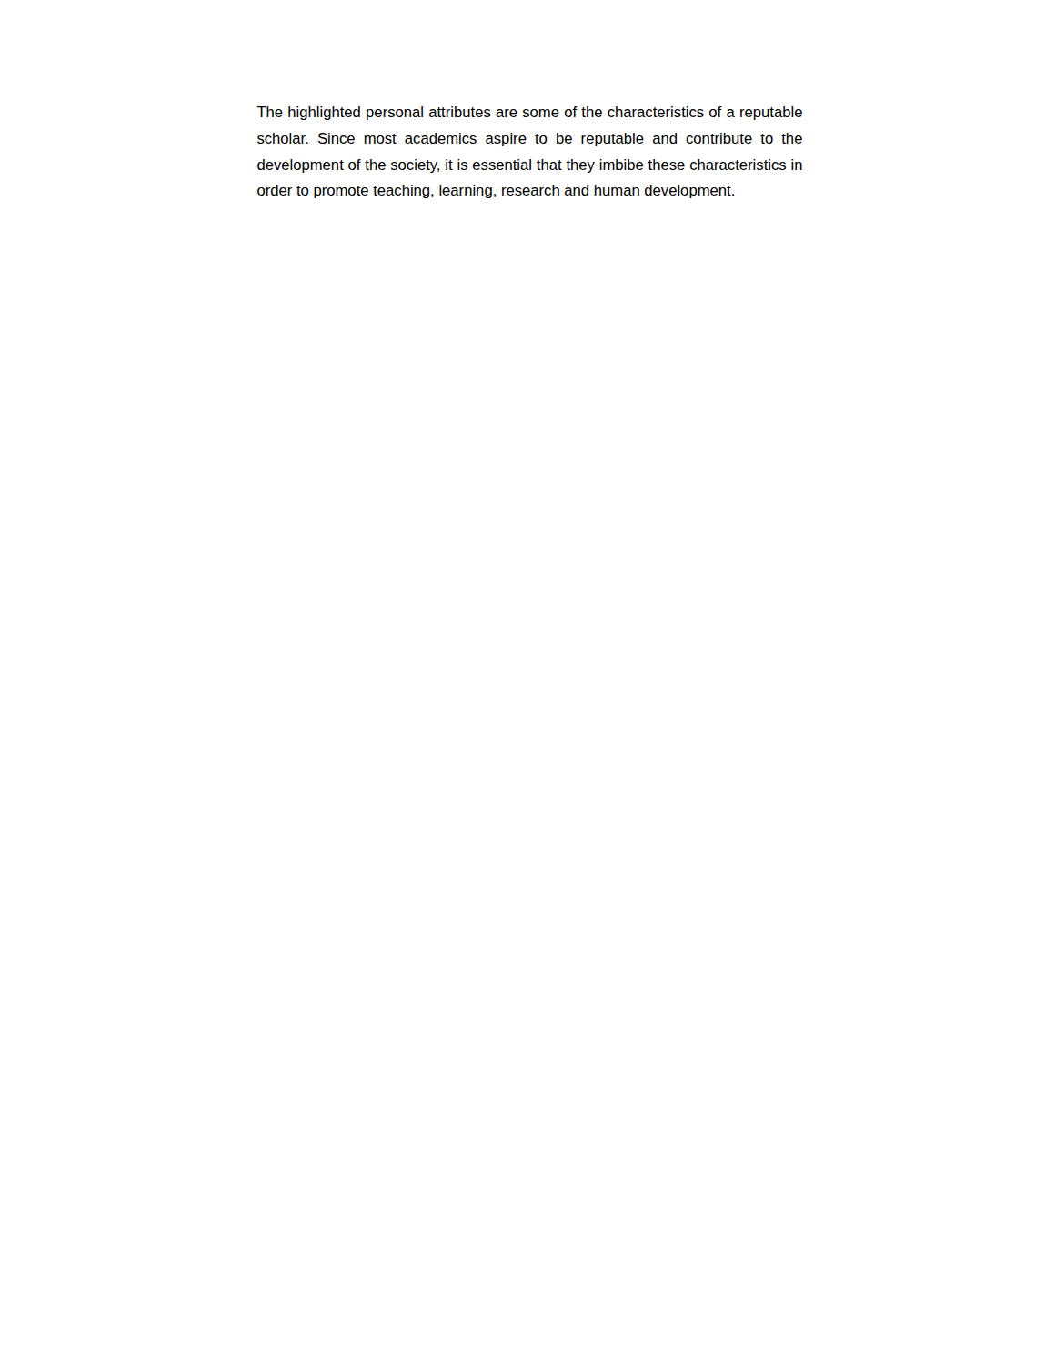The highlighted personal attributes are some of the characteristics of a reputable scholar. Since most academics aspire to be reputable and contribute to the development of the society, it is essential that they imbibe these characteristics in order to promote teaching, learning, research and human development.